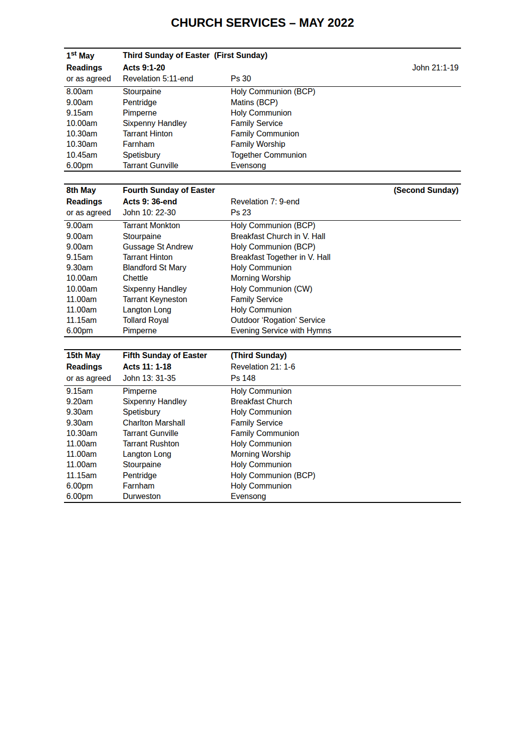CHURCH SERVICES – MAY 2022
| 1 st May | Third Sunday of Easter (First Sunday) |
| Readings | Acts 9:1-20 | John 21:1-19 |
| or as agreed | Revelation 5:11-end | Ps 30 |
| 8.00am | Stourpaine | Holy Communion (BCP) |
| 9.00am | Pentridge | Matins (BCP) |
| 9.15am | Pimperne | Holy Communion |
| 10.00am | Sixpenny Handley | Family Service |
| 10.30am | Tarrant Hinton | Family Communion |
| 10.30am | Farnham | Family Worship |
| 10.45am | Spetisbury | Together Communion |
| 6.00pm | Tarrant Gunville | Evensong |
| 8th May | Fourth Sunday of Easter | (Second Sunday) |
| Readings | Acts 9: 36-end | Revelation 7: 9-end |
| or as agreed | John 10: 22-30 | Ps 23 |
| 9.00am | Tarrant Monkton | Holy Communion (BCP) |
| 9.00am | Stourpaine | Breakfast Church in V. Hall |
| 9.00am | Gussage St Andrew | Holy Communion (BCP) |
| 9.15am | Tarrant Hinton | Breakfast Together in V. Hall |
| 9.30am | Blandford St Mary | Holy Communion |
| 10.00am | Chettle | Morning Worship |
| 10.00am | Sixpenny Handley | Holy Communion (CW) |
| 11.00am | Tarrant Keyneston | Family Service |
| 11.00am | Langton Long | Holy Communion |
| 11.15am | Tollard Royal | Outdoor ‘Rogation’ Service |
| 6.00pm | Pimperne | Evening Service with Hymns |
| 15th May | Fifth Sunday of Easter | (Third Sunday) |
| Readings | Acts 11: 1-18 | Revelation 21: 1-6 |
| or as agreed | John 13: 31-35 | Ps 148 |
| 9.15am | Pimperne | Holy Communion |
| 9.20am | Sixpenny Handley | Breakfast Church |
| 9.30am | Spetisbury | Holy Communion |
| 9.30am | Charlton Marshall | Family Service |
| 10.30am | Tarrant Gunville | Family Communion |
| 11.00am | Tarrant Rushton | Holy Communion |
| 11.00am | Langton Long | Morning Worship |
| 11.00am | Stourpaine | Holy Communion |
| 11.15am | Pentridge | Holy Communion (BCP) |
| 6.00pm | Farnham | Holy Communion |
| 6.00pm | Durweston | Evensong |